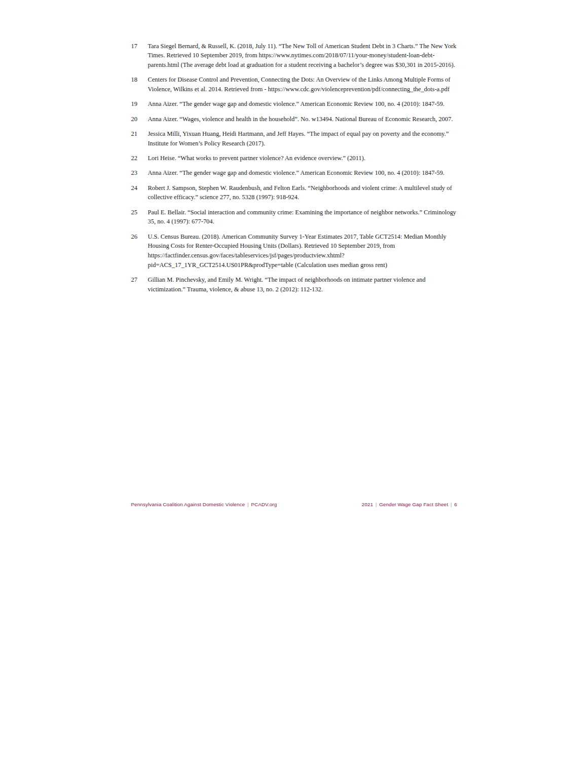17 Tara Siegel Bernard, & Russell, K. (2018, July 11). “The New Toll of American Student Debt in 3 Charts.” The New York Times. Retrieved 10 September 2019, from https://www.nytimes.com/2018/07/11/your-money/student-loan-debt-parents.html (The average debt load at graduation for a student receiving a bachelor’s degree was $30,301 in 2015-2016).
18 Centers for Disease Control and Prevention, Connecting the Dots: An Overview of the Links Among Multiple Forms of Violence, Wilkins et al. 2014. Retrieved from - https://www.cdc.gov/violenceprevention/pdf/con­necting_the_dots-a.pdf
19 Anna Aizer. “The gender wage gap and domestic violence.” American Economic Review 100, no. 4 (2010): 1847-59.
20 Anna Aizer. “Wages, violence and health in the household”. No. w13494. National Bureau of Economic Re­search, 2007.
21 Jessica Milli, Yixuan Huang, Heidi Hartmann, and Jeff Hayes. “The impact of equal pay on poverty and the economy.” Institute for Women’s Policy Research (2017).
22 Lori Heise. “What works to prevent partner violence? An evidence overview.” (2011).
23 Anna Aizer. “The gender wage gap and domestic violence.” American Economic Review 100, no. 4 (2010): 1847-59.
24 Robert J. Sampson, Stephen W. Raudenbush, and Felton Earls. “Neighborhoods and violent crime: A multi­level study of collective efficacy.” science 277, no. 5328 (1997): 918-924.
25 Paul E. Bellair. “Social interaction and community crime: Examining the importance of neighbor networks.” Criminology 35, no. 4 (1997): 677-704.
26 U.S. Census Bureau. (2018). American Community Survey 1-Year Estimates 2017, Table GCT2514: Median Monthly Housing Costs for Renter-Occupied Housing Units (Dollars). Retrieved 10 September 2019, from https://factfinder.census.gov/faces/tableservices/jsf/pages/productview.xhtml?pid=ACS_17_1YR_GCT2514.US01PR&prodType=table (Calculation uses median gross rent)
27 Gillian M. Pinchevsky, and Emily M. Wright. “The impact of neighborhoods on intimate partner violence and victimization.” Trauma, violence, & abuse 13, no. 2 (2012): 112-132.
Pennsylvania Coalition Against Domestic Violence | PCADV.org
2021 | Gender Wage Gap Fact Sheet | 6